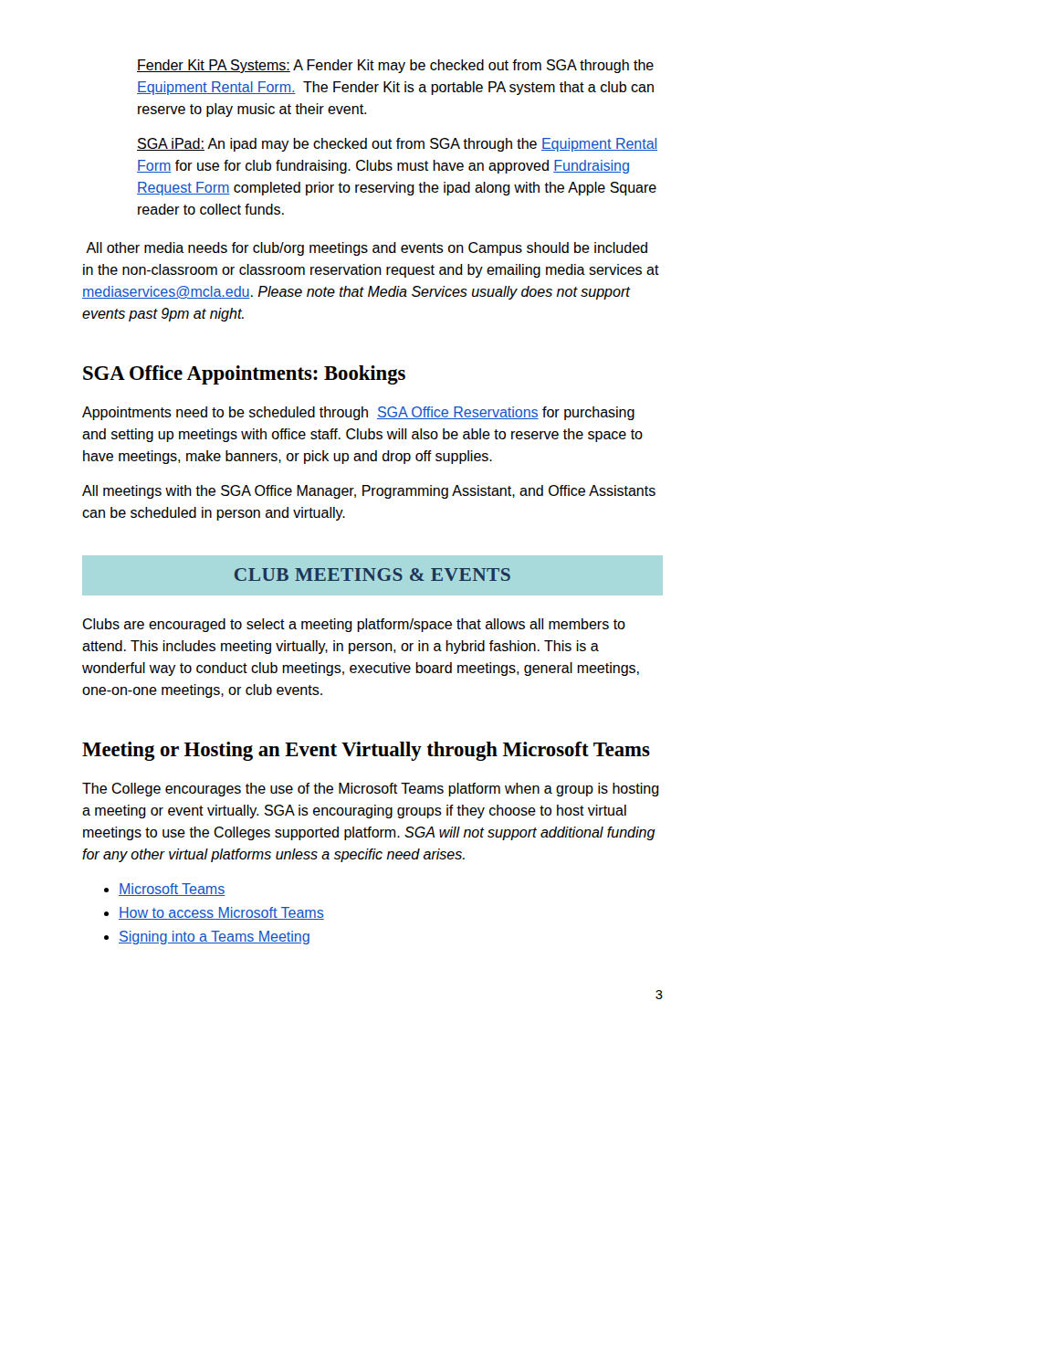Fender Kit PA Systems: A Fender Kit may be checked out from SGA through the Equipment Rental Form. The Fender Kit is a portable PA system that a club can reserve to play music at their event.
SGA iPad: An ipad may be checked out from SGA through the Equipment Rental Form for use for club fundraising. Clubs must have an approved Fundraising Request Form completed prior to reserving the ipad along with the Apple Square reader to collect funds.
All other media needs for club/org meetings and events on Campus should be included in the non-classroom or classroom reservation request and by emailing media services at mediaservices@mcla.edu. Please note that Media Services usually does not support events past 9pm at night.
SGA Office Appointments: Bookings
Appointments need to be scheduled through SGA Office Reservations for purchasing and setting up meetings with office staff. Clubs will also be able to reserve the space to have meetings, make banners, or pick up and drop off supplies.
All meetings with the SGA Office Manager, Programming Assistant, and Office Assistants can be scheduled in person and virtually.
CLUB MEETINGS & EVENTS
Clubs are encouraged to select a meeting platform/space that allows all members to attend. This includes meeting virtually, in person, or in a hybrid fashion. This is a wonderful way to conduct club meetings, executive board meetings, general meetings, one-on-one meetings, or club events.
Meeting or Hosting an Event Virtually through Microsoft Teams
The College encourages the use of the Microsoft Teams platform when a group is hosting a meeting or event virtually. SGA is encouraging groups if they choose to host virtual meetings to use the Colleges supported platform. SGA will not support additional funding for any other virtual platforms unless a specific need arises.
Microsoft Teams
How to access Microsoft Teams
Signing into a Teams Meeting
3